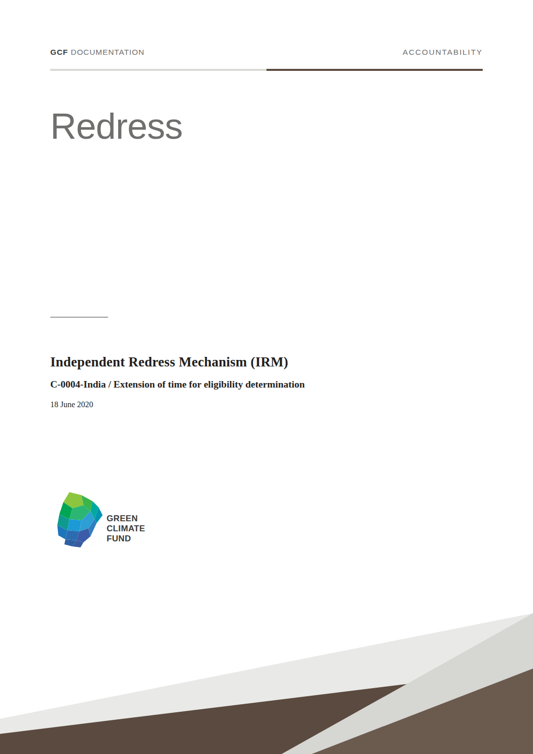GCF DOCUMENTATION
Accountability
Redress
Independent Redress Mechanism (IRM)
C-0004-India / Extension of time for eligibility determination
18 June 2020
GREEN CLIMATE FUND